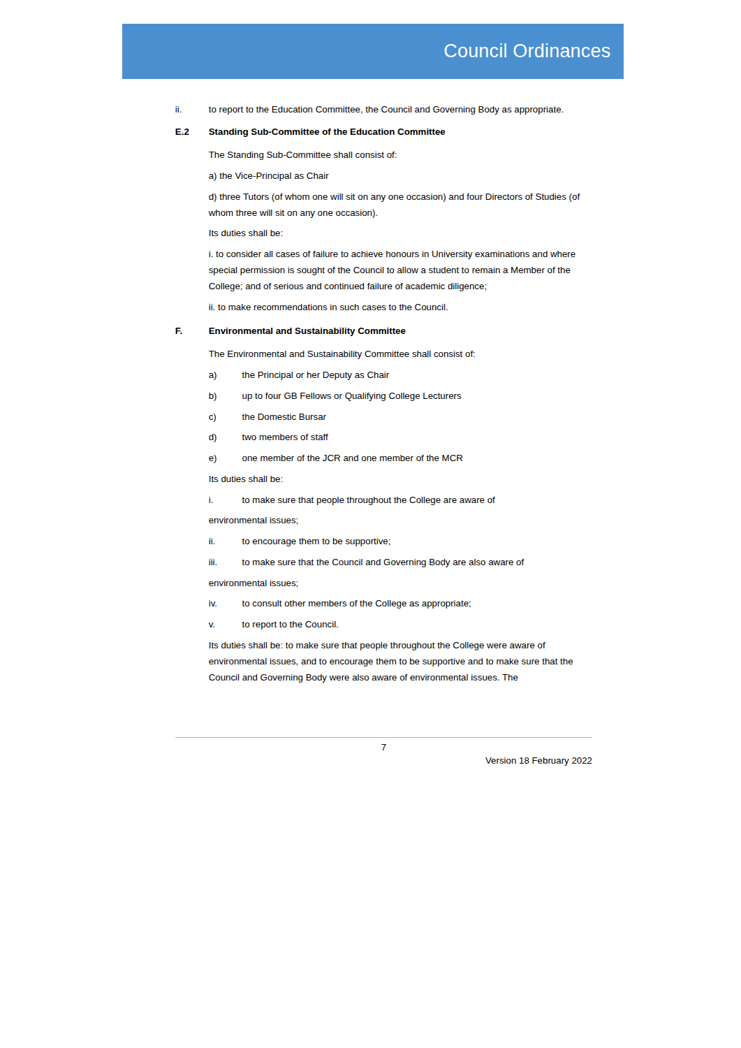Council Ordinances
ii.
to report to the Education Committee, the Council and Governing Body as appropriate.
E.2
Standing Sub-Committee of the Education Committee
The Standing Sub-Committee shall consist of:
a) the Vice-Principal as Chair
d) three Tutors (of whom one will sit on any one occasion) and four Directors of Studies (of whom three will sit on any one occasion).
Its duties shall be:
i. to consider all cases of failure to achieve honours in University examinations and where special permission is sought of the Council to allow a student to remain a Member of the College; and of serious and continued failure of academic diligence;
ii. to make recommendations in such cases to the Council.
F.
Environmental and Sustainability Committee
The Environmental and Sustainability Committee shall consist of:
a)
the Principal or her Deputy as Chair
b)
up to four GB Fellows or Qualifying College Lecturers
c)
the Domestic Bursar
d)
two members of staff
e)
one member of the JCR and one member of the MCR
Its duties shall be:
i.
to make sure that people throughout the College are aware of
environmental issues;
ii.
to encourage them to be supportive;
iii.
to make sure that the Council and Governing Body are also aware of
environmental issues;
iv.
to consult other members of the College as appropriate;
v.
to report to the Council.
Its duties shall be: to make sure that people throughout the College were aware of environmental issues, and to encourage them to be supportive and to make sure that the Council and Governing Body were also aware of environmental issues. The
7
Version 18 February 2022